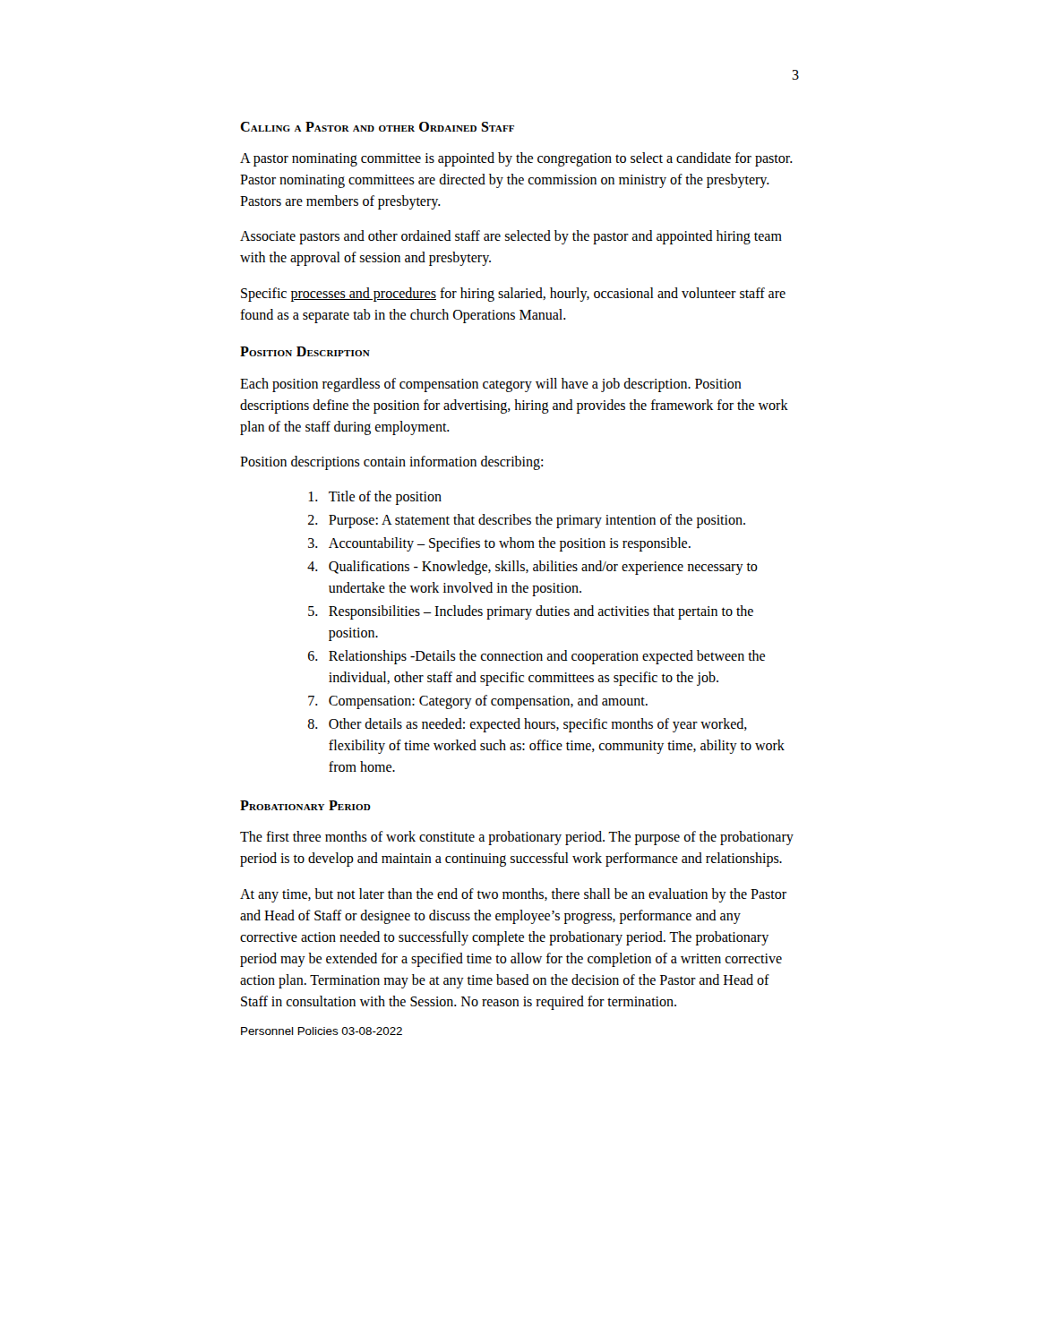3
Calling a Pastor and other Ordained Staff
A pastor nominating committee is appointed by the congregation to select a candidate for pastor. Pastor nominating committees are directed by the commission on ministry of the presbytery. Pastors are members of presbytery.
Associate pastors and other ordained staff are selected by the pastor and appointed hiring team with the approval of session and presbytery.
Specific processes and procedures for hiring salaried, hourly, occasional and volunteer staff are found as a separate tab in the church Operations Manual.
Position Description
Each position regardless of compensation category will have a job description. Position descriptions define the position for advertising, hiring and provides the framework for the work plan of the staff during employment.
Position descriptions contain information describing:
Title of the position
Purpose: A statement that describes the primary intention of the position.
Accountability – Specifies to whom the position is responsible.
Qualifications - Knowledge, skills, abilities and/or experience necessary to undertake the work involved in the position.
Responsibilities – Includes primary duties and activities that pertain to the position.
Relationships -Details the connection and cooperation expected between the individual, other staff and specific committees as specific to the job.
Compensation: Category of compensation, and amount.
Other details as needed: expected hours, specific months of year worked, flexibility of time worked such as: office time, community time, ability to work from home.
Probationary Period
The first three months of work constitute a probationary period. The purpose of the probationary period is to develop and maintain a continuing successful work performance and relationships.
At any time, but not later than the end of two months, there shall be an evaluation by the Pastor and Head of Staff or designee to discuss the employee’s progress, performance and any corrective action needed to successfully complete the probationary period. The probationary period may be extended for a specified time to allow for the completion of a written corrective action plan. Termination may be at any time based on the decision of the Pastor and Head of Staff in consultation with the Session. No reason is required for termination.
Personnel Policies 03-08-2022